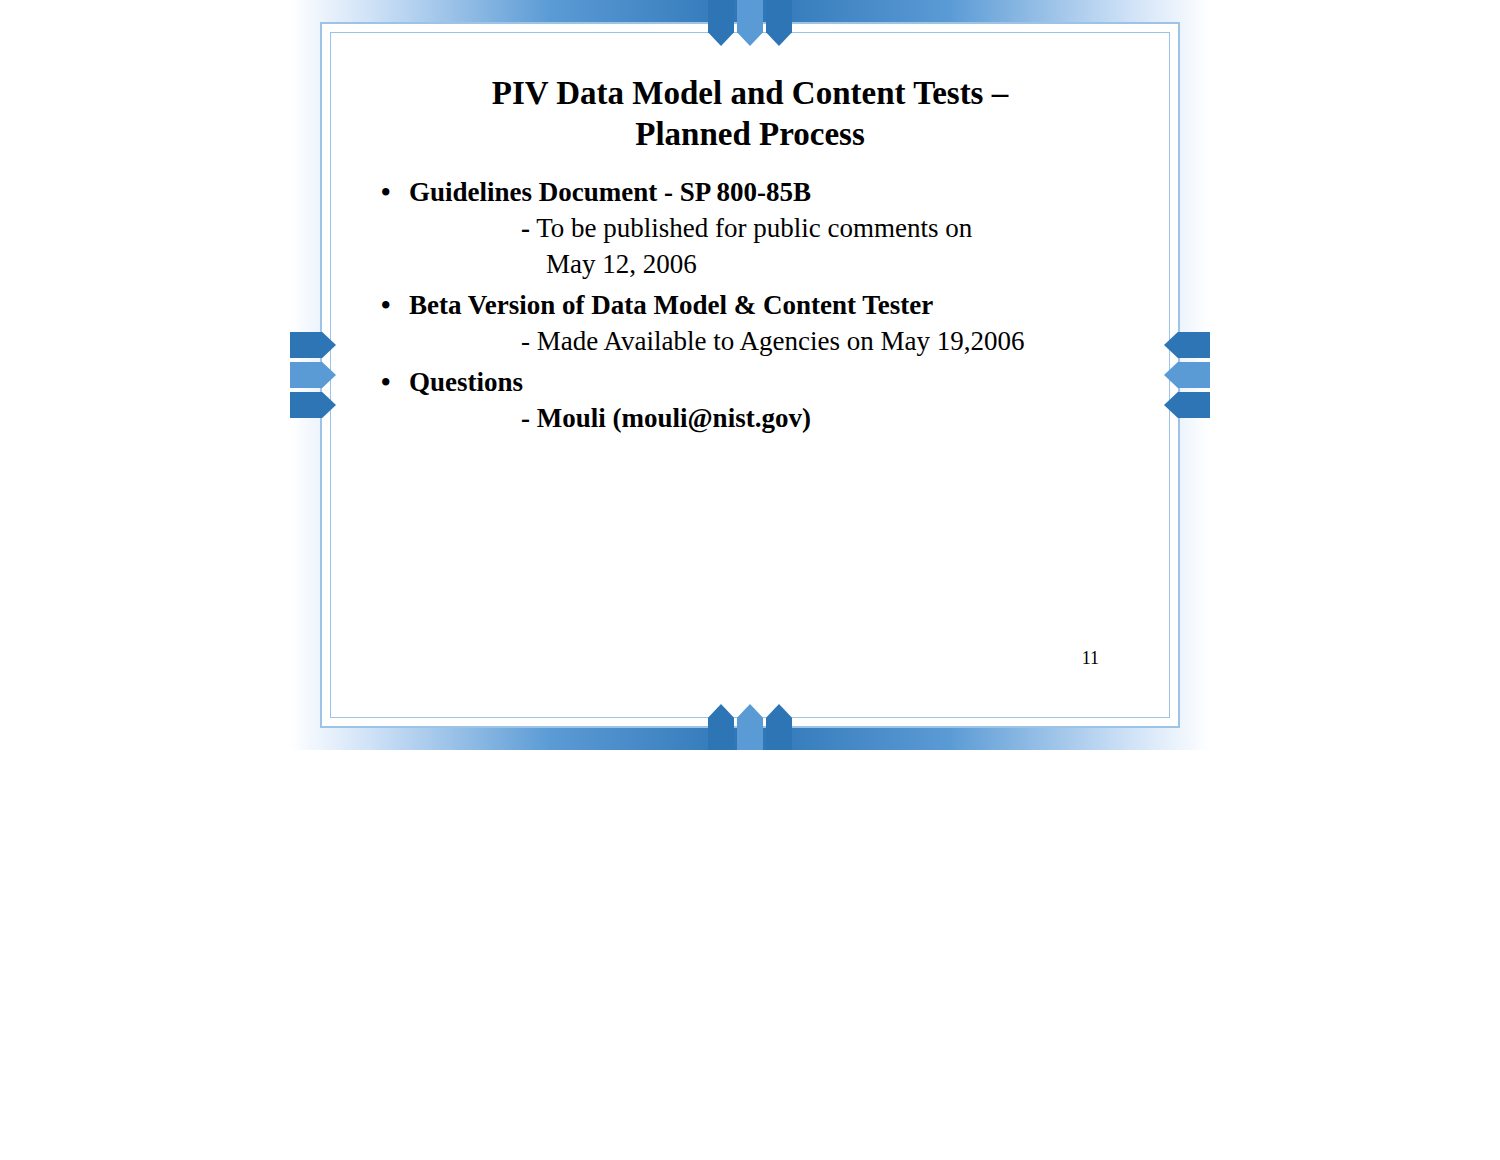PIV Data Model and Content Tests –
Planned Process
Guidelines Document - SP 800-85B - To be published for public comments on May 12, 2006
Beta Version of Data Model & Content Tester - Made Available to Agencies on May 19,2006
Questions - Mouli (mouli@nist.gov)
11